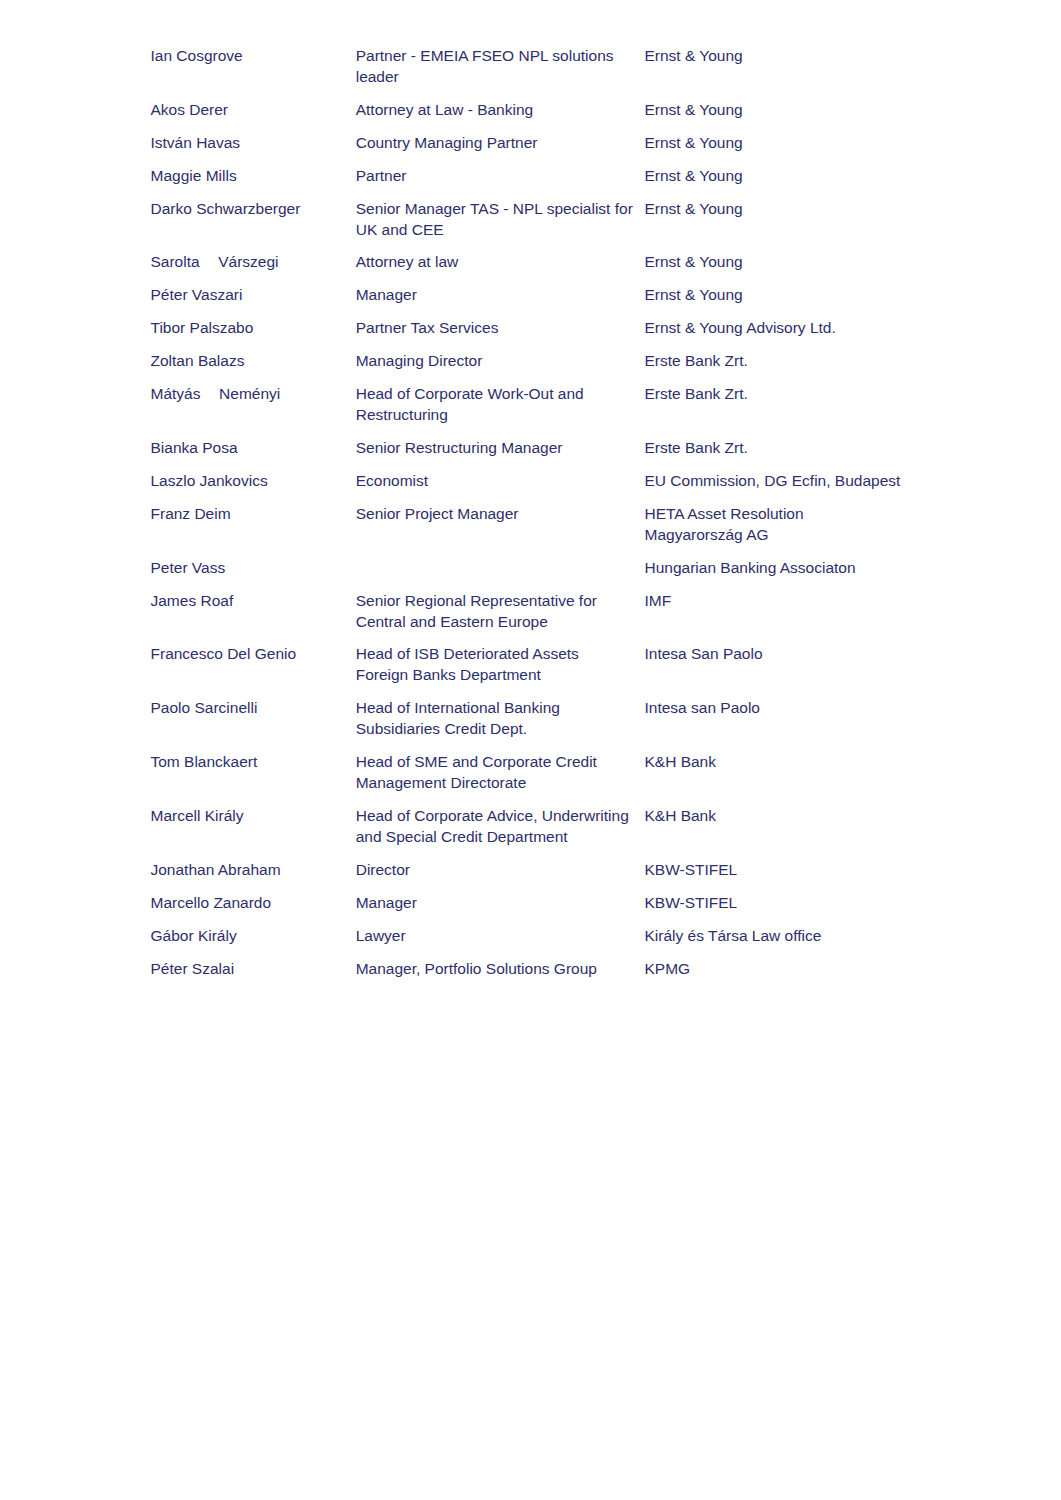| Ian Cosgrove | Partner - EMEIA FSEO NPL solutions leader | Ernst & Young |
| Akos Derer | Attorney at Law - Banking | Ernst & Young |
| István Havas | Country Managing Partner | Ernst & Young |
| Maggie Mills | Partner | Ernst & Young |
| Darko Schwarzberger | Senior Manager TAS - NPL specialist for UK and CEE | Ernst & Young |
| Sarolta Várszegi | Attorney at law | Ernst & Young |
| Péter Vaszari | Manager | Ernst & Young |
| Tibor Palszabo | Partner Tax Services | Ernst & Young Advisory Ltd. |
| Zoltan Balazs | Managing Director | Erste Bank Zrt. |
| Mátyás Neményi | Head of Corporate Work-Out and Restructuring | Erste Bank Zrt. |
| Bianka Posa | Senior Restructuring Manager | Erste Bank Zrt. |
| Laszlo Jankovics | Economist | EU Commission, DG Ecfin, Budapest |
| Franz Deim | Senior Project Manager | HETA Asset Resolution Magyarország AG |
| Peter Vass | | Hungarian Banking Associaton |
| James Roaf | Senior Regional Representative for Central and Eastern Europe | IMF |
| Francesco Del Genio | Head of ISB Deteriorated Assets Foreign Banks Department | Intesa San Paolo |
| Paolo Sarcinelli | Head of International Banking Subsidiaries Credit Dept. | Intesa san Paolo |
| Tom Blanckaert | Head of SME and Corporate Credit Management Directorate | K&H Bank |
| Marcell Király | Head of Corporate Advice, Underwriting and Special Credit Department | K&H Bank |
| Jonathan Abraham | Director | KBW-STIFEL |
| Marcello Zanardo | Manager | KBW-STIFEL |
| Gábor Király | Lawyer | Király és Társa Law office |
| Péter Szalai | Manager, Portfolio Solutions Group | KPMG |